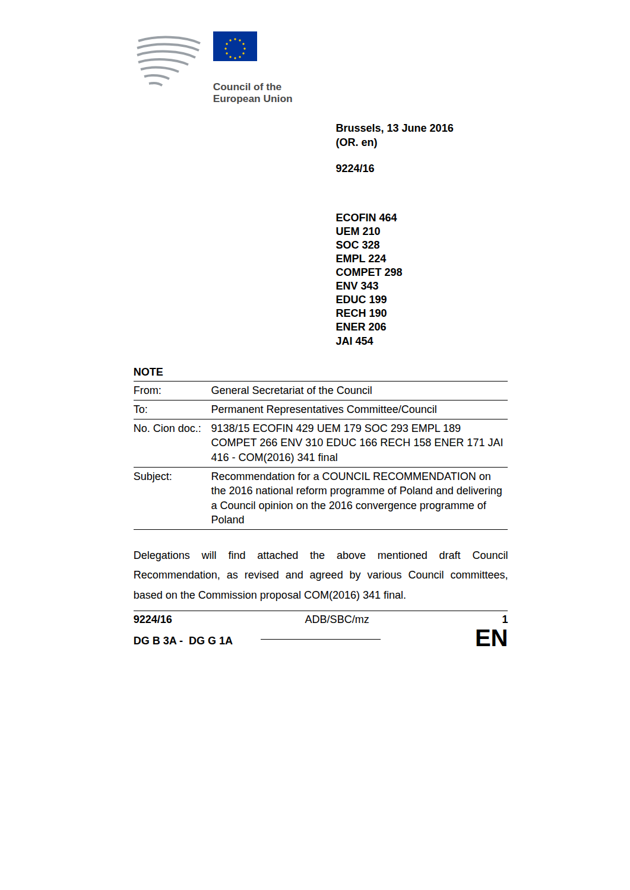Council of the
European Union
Brussels, 13 June 2016
(OR. en)
9224/16
ECOFIN 464
UEM 210
SOC 328
EMPL 224
COMPET 298
ENV 343
EDUC 199
RECH 190
ENER 206
JAI 454
NOTE
| From: | General Secretariat of the Council |
| To: | Permanent Representatives Committee/Council |
| No. Cion doc.: | 9138/15 ECOFIN 429 UEM 179 SOC 293 EMPL 189 COMPET 266 ENV 310 EDUC 166 RECH 158 ENER 171 JAI 416 - COM(2016) 341 final |
| Subject: | Recommendation for a COUNCIL RECOMMENDATION on the 2016 national reform programme of Poland and delivering a Council opinion on the 2016 convergence programme of Poland |
Delegations will find attached the above mentioned draft Council Recommendation, as revised and agreed by various Council committees, based on the Commission proposal COM(2016) 341 final.
9224/16
ADB/SBC/mz
1
DG B 3A - DG G 1A
EN